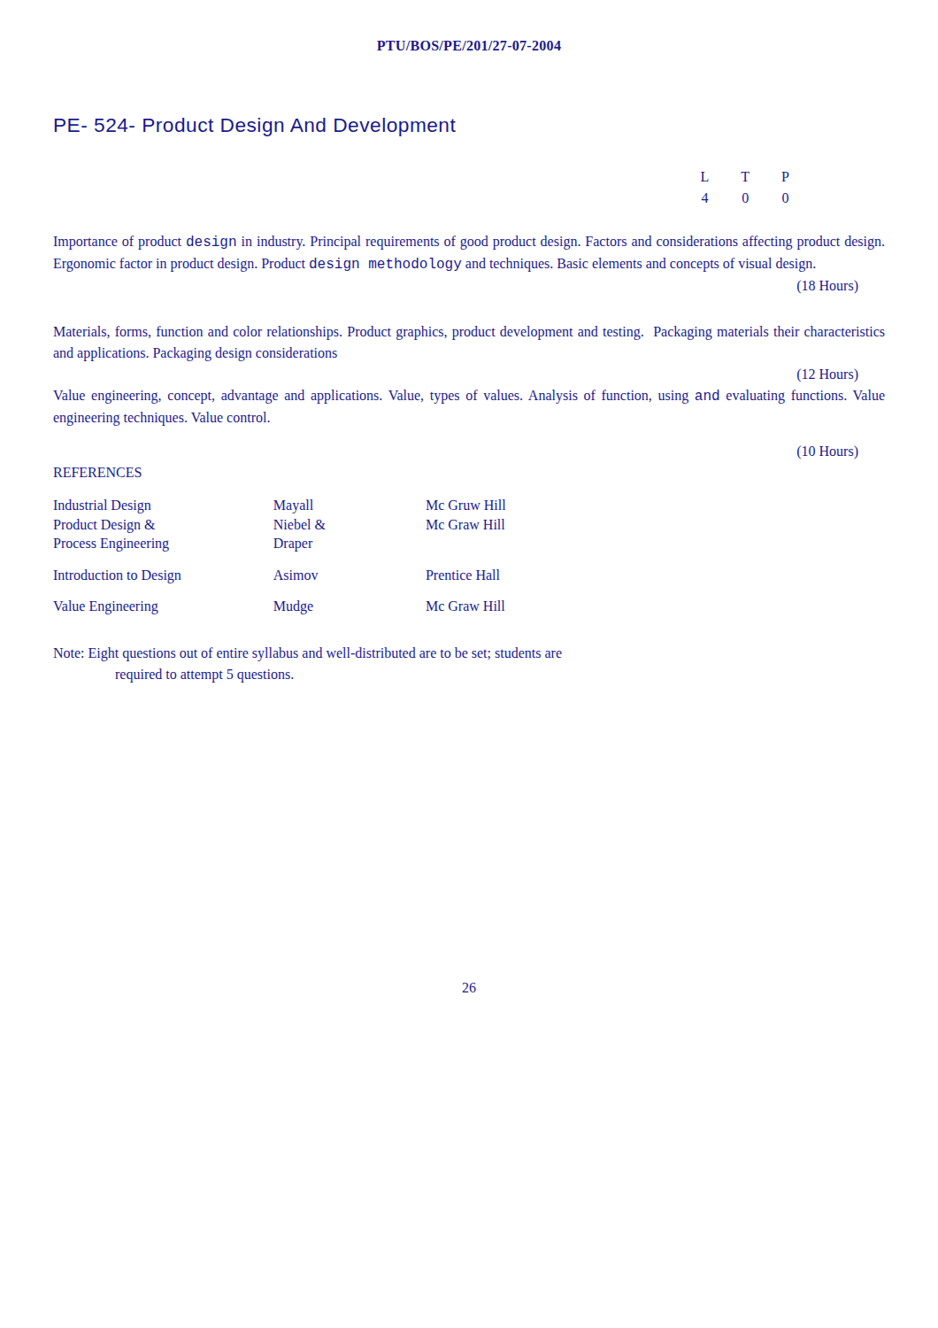PTU/BOS/PE/201/27-07-2004
PE- 524- Product Design And Development
| L | T | P |
| 4 | 0 | 0 |
Importance of product design in industry. Principal requirements of good product design. Factors and considerations affecting product design. Ergonomic factor in product design. Product design methodology and techniques. Basic elements and concepts of visual design.
(18 Hours)
Materials, forms, function and color relationships. Product graphics, product development and testing. Packaging materials their characteristics and applications. Packaging design considerations
(12 Hours)
Value engineering, concept, advantage and applications. Value, types of values. Analysis of function, using and evaluating functions. Value engineering techniques. Value control.
(10 Hours)
REFERENCES
| Industrial Design | Mayall | Mc Gruw Hill |
| Product Design & | Niebel & | Mc Graw Hill |
| Process Engineering | Draper | |
| Introduction to Design | Asimov | Prentice Hall |
| Value Engineering | Mudge | Mc Graw Hill |
Note: Eight questions out of entire syllabus and well-distributed are to be set; students are
required to attempt 5 questions.
26